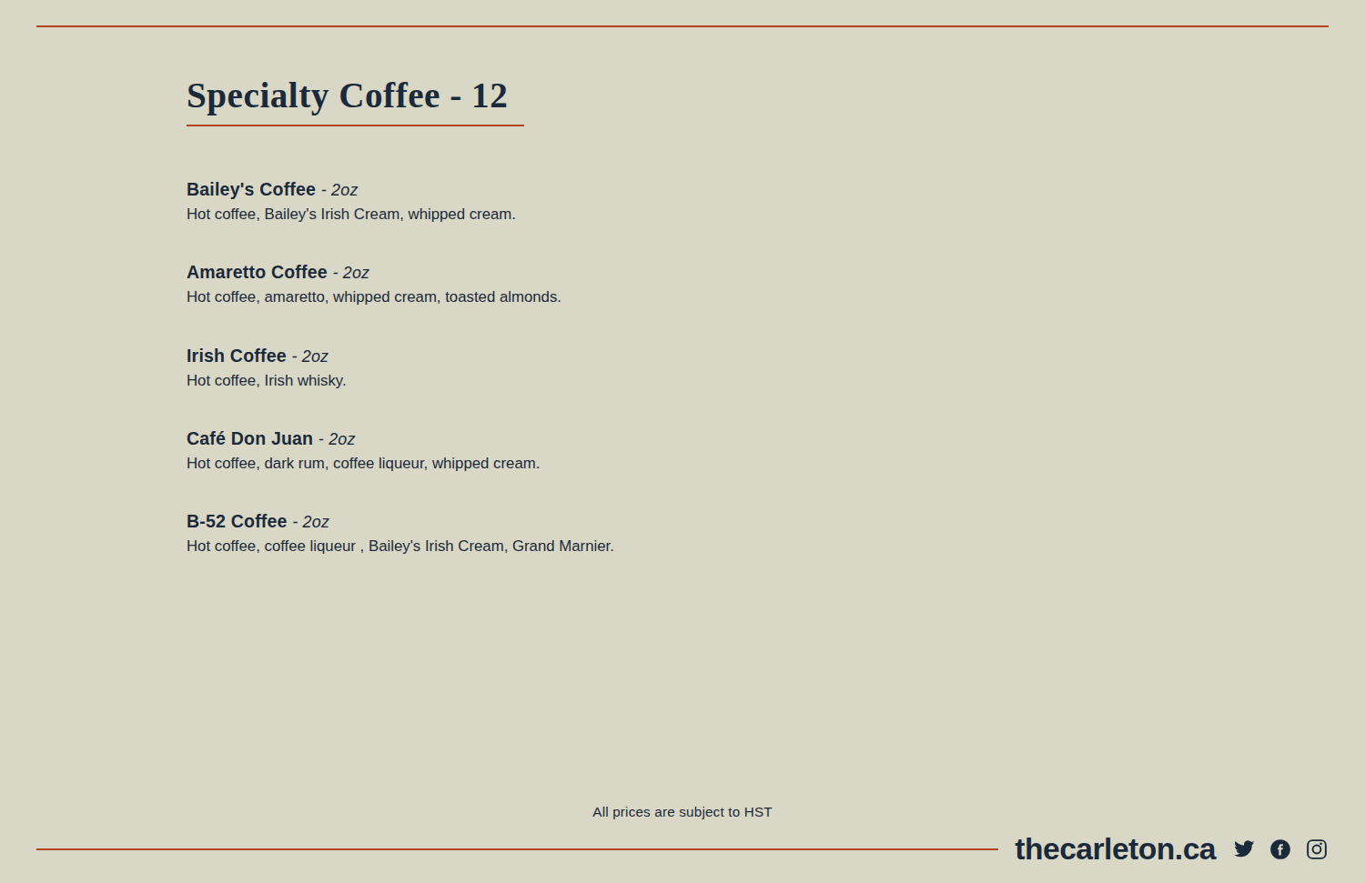Specialty Coffee - 12
Bailey's Coffee - 2oz
Hot coffee, Bailey's Irish Cream, whipped cream.
Amaretto Coffee - 2oz
Hot coffee, amaretto, whipped cream, toasted almonds.
Irish Coffee - 2oz
Hot coffee, Irish whisky.
Café Don Juan - 2oz
Hot coffee, dark rum, coffee liqueur, whipped cream.
B-52 Coffee - 2oz
Hot coffee, coffee liqueur , Bailey's Irish Cream, Grand Marnier.
All prices are subject to HST
thecarleton.ca